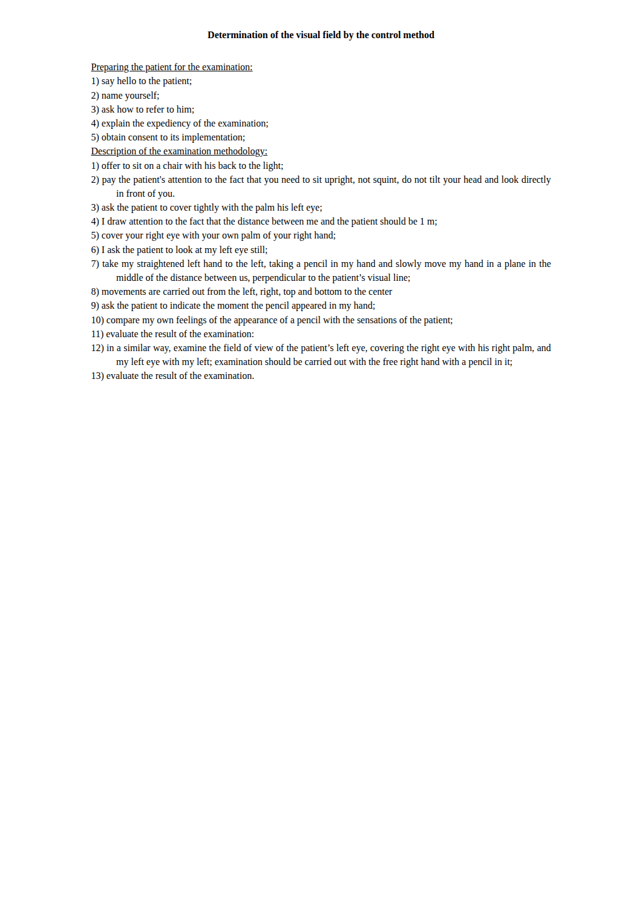Determination of the visual field by the control method
Preparing the patient for the examination:
1) say hello to the patient;
2) name yourself;
3) ask how to refer to him;
4) explain the expediency of the examination;
5) obtain consent to its implementation;
Description of the examination methodology:
1) offer to sit on a chair with his back to the light;
2) pay the patient's attention to the fact that you need to sit upright, not squint, do not tilt your head and look directly in front of you.
3) ask the patient to cover tightly with the palm his left eye;
4) I draw attention to the fact that the distance between me and the patient should be 1 m;
5) cover your right eye with your own palm of your right hand;
6) I ask the patient to look at my left eye still;
7) take my straightened left hand to the left, taking a pencil in my hand and slowly move my hand in a plane in the middle of the distance between us, perpendicular to the patient’s visual line;
8) movements are carried out from the left, right, top and bottom to the center
9) ask the patient to indicate the moment the pencil appeared in my hand;
10) compare my own feelings of the appearance of a pencil with the sensations of the patient;
11) evaluate the result of the examination:
12) in a similar way, examine the field of view of the patient’s left eye, covering the right eye with his right palm, and my left eye with my left; examination should be carried out with the free right hand with a pencil in it;
13) evaluate the result of the examination.